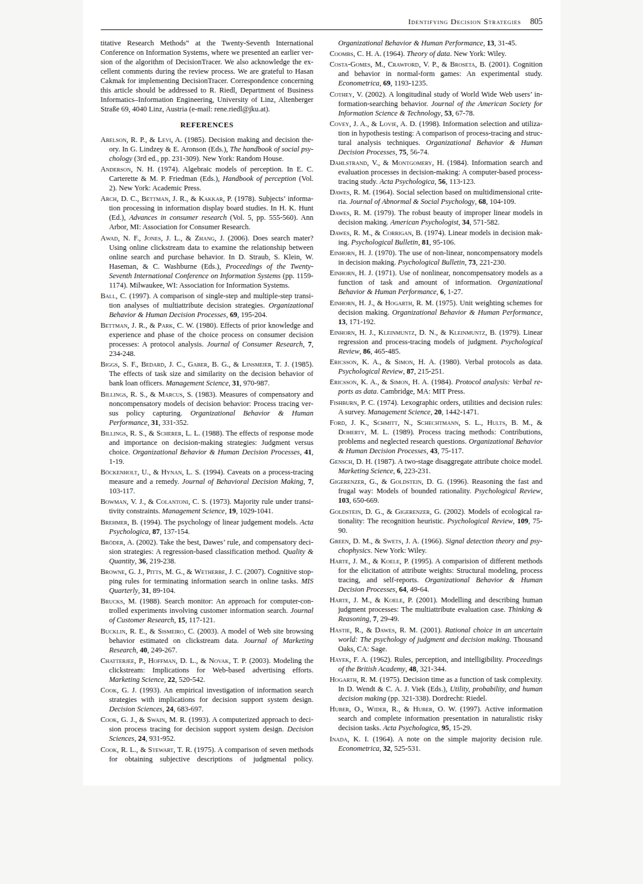Identifying Decision Strategies 805
titative Research Methods” at the Twenty-Seventh International Conference on Information Systems, where we presented an earlier version of the algorithm of DecisionTracer. We also acknowledge the excellent comments during the review process. We are grateful to Hasan Cakmak for implementing DecisionTracer. Correspondence concerning this article should be addressed to R. Riedl, Department of Business Informatics–Information Engineering, University of Linz, Altenberger Straße 69, 4040 Linz, Austria (e-mail: rene.riedl@jku.at).
REFERENCES
Abelson, R. P., & Levi, A. (1985). Decision making and decision theory. In G. Lindzey & E. Aronson (Eds.), The handbook of social psychology (3rd ed., pp. 231-309). New York: Random House.
Anderson, N. H. (1974). Algebraic models of perception. In E. C. Carterette & M. P. Friedman (Eds.), Handbook of perception (Vol. 2). New York: Academic Press.
Arch, D. C., Bettman, J. R., & Kakkar, P. (1978). Subjects’ information processing in information display board studies. In H. K. Hunt (Ed.), Advances in consumer research (Vol. 5, pp. 555-560). Ann Arbor, MI: Association for Consumer Research.
Awad, N. F., Jones, J. L., & Zhang, J. (2006). Does search mater? Using online clickstream data to examine the relationship between online search and purchase behavior. In D. Straub, S. Klein, W. Haseman, & C. Washburne (Eds.), Proceedings of the Twenty-Seventh International Conference on Information Systems (pp. 1159-1174). Milwaukee, WI: Association for Information Systems.
Ball, C. (1997). A comparison of single-step and multiple-step transition analyses of multiattribute decision strategies. Organizational Behavior & Human Decision Processes, 69, 195-204.
Bettman, J. R., & Park, C. W. (1980). Effects of prior knowledge and experience and phase of the choice process on consumer decision processes: A protocol analysis. Journal of Consumer Research, 7, 234-248.
Biggs, S. F., Bedard, J. C., Gaber, B. G., & Linsmeier, T. J. (1985). The effects of task size and similarity on the decision behavior of bank loan officers. Management Science, 31, 970-987.
Billings, R. S., & Marcus, S. (1983). Measures of compensatory and noncompensatory models of decision behavior: Process tracing versus policy capturing. Organizational Behavior & Human Performance, 31, 331-352.
Billings, R. S., & Scherer, L. L. (1988). The effects of response mode and importance on decision-making strategies: Judgment versus choice. Organizational Behavior & Human Decision Processes, 41, 1-19.
Böckenholt, U., & Hynan, L. S. (1994). Caveats on a process-tracing measure and a remedy. Journal of Behavioral Decision Making, 7, 103-117.
Bowman, V. J., & Colantoni, C. S. (1973). Majority rule under transitivity constraints. Management Science, 19, 1029-1041.
Brehmer, B. (1994). The psychology of linear judgement models. Acta Psychologica, 87, 137-154.
Bröder, A. (2002). Take the best, Dawes’ rule, and compensatory decision strategies: A regression-based classification method. Quality & Quantity, 36, 219-238.
Browne, G. J., Pitts, M. G., & Wetherbe, J. C. (2007). Cognitive stopping rules for terminating information search in online tasks. MIS Quarterly, 31, 89-104.
Brucks, M. (1988). Search monitor: An approach for computer-controlled experiments involving customer information search. Journal of Customer Research, 15, 117-121.
Bucklin, R. E., & Sismeiro, C. (2003). A model of Web site browsing behavior estimated on clickstream data. Journal of Marketing Research, 40, 249-267.
Chatterjee, P., Hoffman, D. L., & Novak, T. P. (2003). Modeling the clickstream: Implications for Web-based advertising efforts. Marketing Science, 22, 520-542.
Cook, G. J. (1993). An empirical investigation of information search strategies with implications for decision support system design. Decision Sciences, 24, 683-697.
Cook, G. J., & Swain, M. R. (1993). A computerized approach to decision process tracing for decision support system design. Decision Sciences, 24, 931-952.
Cook, R. L., & Stewart, T. R. (1975). A comparison of seven methods for obtaining subjective descriptions of judgmental policy. Organizational Behavior & Human Performance, 13, 31-45.
Coombs, C. H. A. (1964). Theory of data. New York: Wiley.
Costa-Gomes, M., Crawford, V. P., & Broseta, B. (2001). Cognition and behavior in normal-form games: An experimental study. Econometrica, 69, 1193-1235.
Cothey, V. (2002). A longitudinal study of World Wide Web users’ information-searching behavior. Journal of the American Society for Information Science & Technology, 53, 67-78.
Covey, J. A., & Lovie, A. D. (1998). Information selection and utilization in hypothesis testing: A comparison of process-tracing and structural analysis techniques. Organizational Behavior & Human Decision Processes, 75, 56-74.
Dahlstrand, V., & Montgomery, H. (1984). Information search and evaluation processes in decision-making: A computer-based process-tracing study. Acta Psychologica, 56, 113-123.
Dawes, R. M. (1964). Social selection based on multidimensional criteria. Journal of Abnormal & Social Psychology, 68, 104-109.
Dawes, R. M. (1979). The robust beauty of improper linear models in decision making. American Psychologist, 34, 571-582.
Dawes, R. M., & Corrigan, B. (1974). Linear models in decision making. Psychological Bulletin, 81, 95-106.
Einhorn, H. J. (1970). The use of non-linear, noncompensatory models in decision making. Psychological Bulletin, 73, 221-230.
Einhorn, H. J. (1971). Use of nonlinear, noncompensatory models as a function of task and amount of information. Organizational Behavior & Human Performance, 6, 1-27.
Einhorn, H. J., & Hogarth, R. M. (1975). Unit weighting schemes for decision making. Organizational Behavior & Human Performance, 13, 171-192.
Einhorn, H. J., Kleinmuntz, D. N., & Kleinmuntz, B. (1979). Linear regression and process-tracing models of judgment. Psychological Review, 86, 465-485.
Ericsson, K. A., & Simon, H. A. (1980). Verbal protocols as data. Psychological Review, 87, 215-251.
Ericsson, K. A., & Simon, H. A. (1984). Protocol analysis: Verbal reports as data. Cambridge, MA: MIT Press.
Fishburn, P. C. (1974). Lexographic orders, utilities and decision rules: A survey. Management Science, 20, 1442-1471.
Ford, J. K., Schmitt, N., Schechtmann, S. L., Hults, B. M., & Doherty, M. L. (1989). Process tracing methods: Contributions, problems and neglected research questions. Organizational Behavior & Human Decision Processes, 43, 75-117.
Gensch, D. H. (1987). A two-stage disaggregate attribute choice model. Marketing Science, 6, 223-231.
Gigerenzer, G., & Goldstein, D. G. (1996). Reasoning the fast and frugal way: Models of bounded rationality. Psychological Review, 103, 650-669.
Goldstein, D. G., & Gigerenzer, G. (2002). Models of ecological rationality: The recognition heuristic. Psychological Review, 109, 75-90.
Green, D. M., & Swets, J. A. (1966). Signal detection theory and psychophysics. New York: Wiley.
Harte, J. M., & Koele, P. (1995). A comparision of different methods for the elicitation of attribute weights: Structural modeling, process tracing, and self-reports. Organizational Behavior & Human Decision Processes, 64, 49-64.
Harte, J. M., & Koele, P. (2001). Modelling and describing human judgment processes: The multiattribute evaluation case. Thinking & Reasoning, 7, 29-49.
Hastie, R., & Dawes, R. M. (2001). Rational choice in an uncertain world: The psychology of judgment and decision making. Thousand Oaks, CA: Sage.
Hayek, F. A. (1962). Rules, perception, and intelligibility. Proceedings of the British Academy, 48, 321-344.
Hogarth, R. M. (1975). Decision time as a function of task complexity. In D. Wendt & C. A. J. Viek (Eds.), Utility, probability, and human decision making (pp. 321-338). Dordrecht: Riedel.
Huber, O., Wider, R., & Huber, O. W. (1997). Active information search and complete information presentation in naturalistic risky decision tasks. Acta Psychologica, 95, 15-29.
Inada, K. I. (1964). A note on the simple majority decision rule. Econometrica, 32, 525-531.